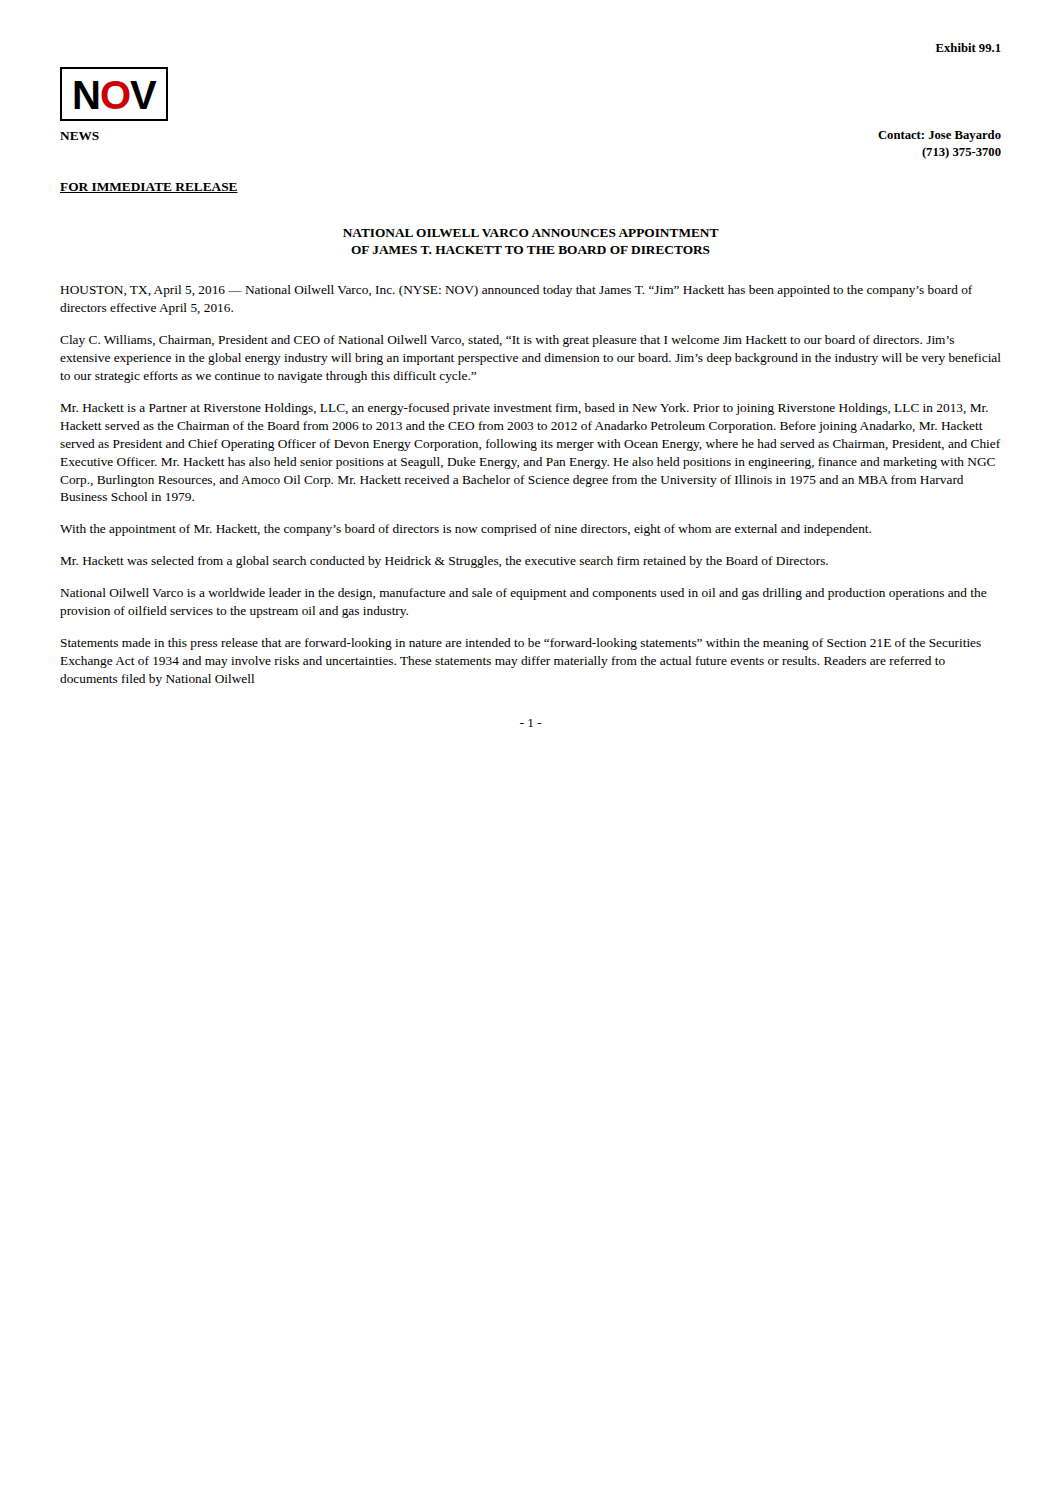Exhibit 99.1
NOV
NEWS
Contact: Jose Bayardo
(713) 375-3700
FOR IMMEDIATE RELEASE
NATIONAL OILWELL VARCO ANNOUNCES APPOINTMENT
OF JAMES T. HACKETT TO THE BOARD OF DIRECTORS
HOUSTON, TX, April 5, 2016 — National Oilwell Varco, Inc. (NYSE: NOV) announced today that James T. “Jim” Hackett has been appointed to the company’s board of directors effective April 5, 2016.
Clay C. Williams, Chairman, President and CEO of National Oilwell Varco, stated, “It is with great pleasure that I welcome Jim Hackett to our board of directors. Jim’s extensive experience in the global energy industry will bring an important perspective and dimension to our board. Jim’s deep background in the industry will be very beneficial to our strategic efforts as we continue to navigate through this difficult cycle.”
Mr. Hackett is a Partner at Riverstone Holdings, LLC, an energy-focused private investment firm, based in New York. Prior to joining Riverstone Holdings, LLC in 2013, Mr. Hackett served as the Chairman of the Board from 2006 to 2013 and the CEO from 2003 to 2012 of Anadarko Petroleum Corporation. Before joining Anadarko, Mr. Hackett served as President and Chief Operating Officer of Devon Energy Corporation, following its merger with Ocean Energy, where he had served as Chairman, President, and Chief Executive Officer. Mr. Hackett has also held senior positions at Seagull, Duke Energy, and Pan Energy. He also held positions in engineering, finance and marketing with NGC Corp., Burlington Resources, and Amoco Oil Corp. Mr. Hackett received a Bachelor of Science degree from the University of Illinois in 1975 and an MBA from Harvard Business School in 1979.
With the appointment of Mr. Hackett, the company’s board of directors is now comprised of nine directors, eight of whom are external and independent.
Mr. Hackett was selected from a global search conducted by Heidrick & Struggles, the executive search firm retained by the Board of Directors.
National Oilwell Varco is a worldwide leader in the design, manufacture and sale of equipment and components used in oil and gas drilling and production operations and the provision of oilfield services to the upstream oil and gas industry.
Statements made in this press release that are forward-looking in nature are intended to be “forward-looking statements” within the meaning of Section 21E of the Securities Exchange Act of 1934 and may involve risks and uncertainties. These statements may differ materially from the actual future events or results. Readers are referred to documents filed by National Oilwell
- 1 -